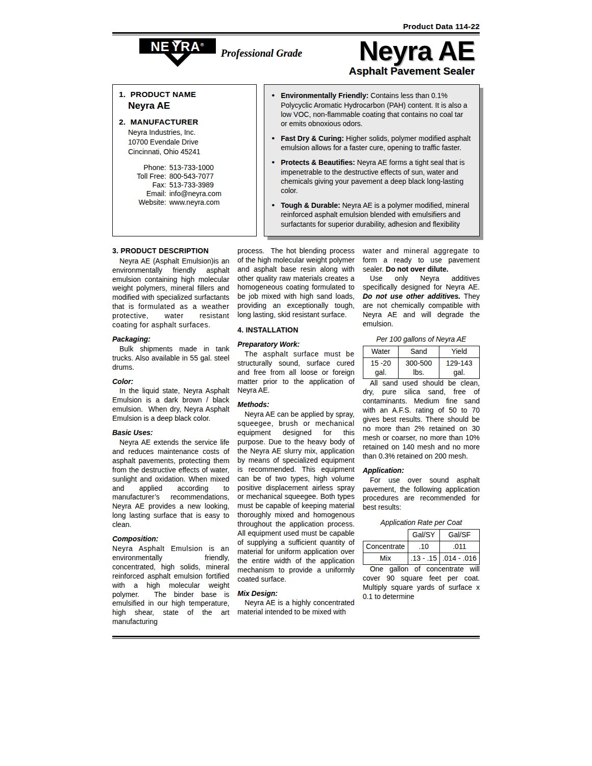Product Data 114-22
NE YRA®
Professional Grade
Neyra AE
Asphalt Pavement Sealer
1. PRODUCT NAME
Neyra AE
2. MANUFACTURER
Neyra Industries, Inc.
10700 Evendale Drive
Cincinnati, Ohio 45241
| Phone: | 513-733-1000 |
| Toll Free: | 800-543-7077 |
| Fax: | 513-733-3989 |
| Email: | info@neyra.com |
| Website: | www.neyra.com |
Environmentally Friendly: Contains less than 0.1% Polycyclic Aromatic Hydrocarbon (PAH) content. It is also a low VOC, non-flammable coating that contains no coal tar or emits obnoxious odors.
Fast Dry & Curing: Higher solids, polymer modified asphalt emulsion allows for a faster cure, opening to traffic faster.
Protects & Beautifies: Neyra AE forms a tight seal that is impenetrable to the destructive effects of sun, water and chemicals giving your pavement a deep black long-lasting color.
Tough & Durable: Neyra AE is a polymer modified, mineral reinforced asphalt emulsion blended with emulsifiers and surfactants for superior durability, adhesion and flexibility
3. PRODUCT DESCRIPTION
Neyra AE (Asphalt Emulsion)is an environmentally friendly asphalt emulsion containing high molecular weight polymers, mineral fillers and modified with specialized surfactants that is formulated as a weather protective, water resistant coating for asphalt surfaces.
Packaging:
Bulk shipments made in tank trucks. Also available in 55 gal. steel drums.
Color:
In the liquid state, Neyra Asphalt Emulsion is a dark brown / black emulsion. When dry, Neyra Asphalt Emulsion is a deep black color.
Basic Uses:
Neyra AE extends the service life and reduces maintenance costs of asphalt pavements, protecting them from the destructive effects of water, sunlight and oxidation. When mixed and applied according to manufacturer’s recommendations, Neyra AE provides a new looking, long lasting surface that is easy to clean.
Composition:
Neyra Asphalt Emulsion is an environmentally friendly, concentrated, high solids, mineral reinforced asphalt emulsion fortified with a high molecular weight polymer. The binder base is emulsified in our high temperature, high shear, state of the art manufacturing
process. The hot blending process of the high molecular weight polymer and asphalt base resin along with other quality raw materials creates a homogeneous coating formulated to be job mixed with high sand loads, providing an exceptionally tough, long lasting, skid resistant surface.
4. INSTALLATION
Preparatory Work:
The asphalt surface must be structurally sound, surface cured and free from all loose or foreign matter prior to the application of Neyra AE.
Methods:
Neyra AE can be applied by spray, squeegee, brush or mechanical equipment designed for this purpose. Due to the heavy body of the Neyra AE slurry mix, application by means of specialized equipment is recommended. This equipment can be of two types, high volume positive displacement airless spray or mechanical squeegee. Both types must be capable of keeping material thoroughly mixed and homogenous throughout the application process. All equipment used must be capable of supplying a sufficient quantity of material for uniform application over the entire width of the application mechanism to provide a uniformly coated surface.
Mix Design:
Neyra AE is a highly concentrated material intended to be mixed with
water and mineral aggregate to form a ready to use pavement sealer. Do not over dilute.
Use only Neyra additives specifically designed for Neyra AE. Do not use other additives. They are not chemically compatible with Neyra AE and will degrade the emulsion.
Per 100 gallons of Neyra AE
| Water | Sand | Yield |
| --- | --- | --- |
| 15 -20 gal. | 300-500 lbs. | 129-143 gal. |
All sand used should be clean, dry, pure silica sand, free of contaminants. Medium fine sand with an A.F.S. rating of 50 to 70 gives best results. There should be no more than 2% retained on 30 mesh or coarser, no more than 10% retained on 140 mesh and no more than 0.3% retained on 200 mesh.
Application:
For use over sound asphalt pavement, the following application procedures are recommended for best results:
Application Rate per Coat
| | Gal/SY | Gal/SF |
| Concentrate | .10 | .011 |
| Mix | .13 - .15 | .014 - .016 |
One gallon of concentrate will cover 90 square feet per coat. Multiply square yards of surface x 0.1 to determine